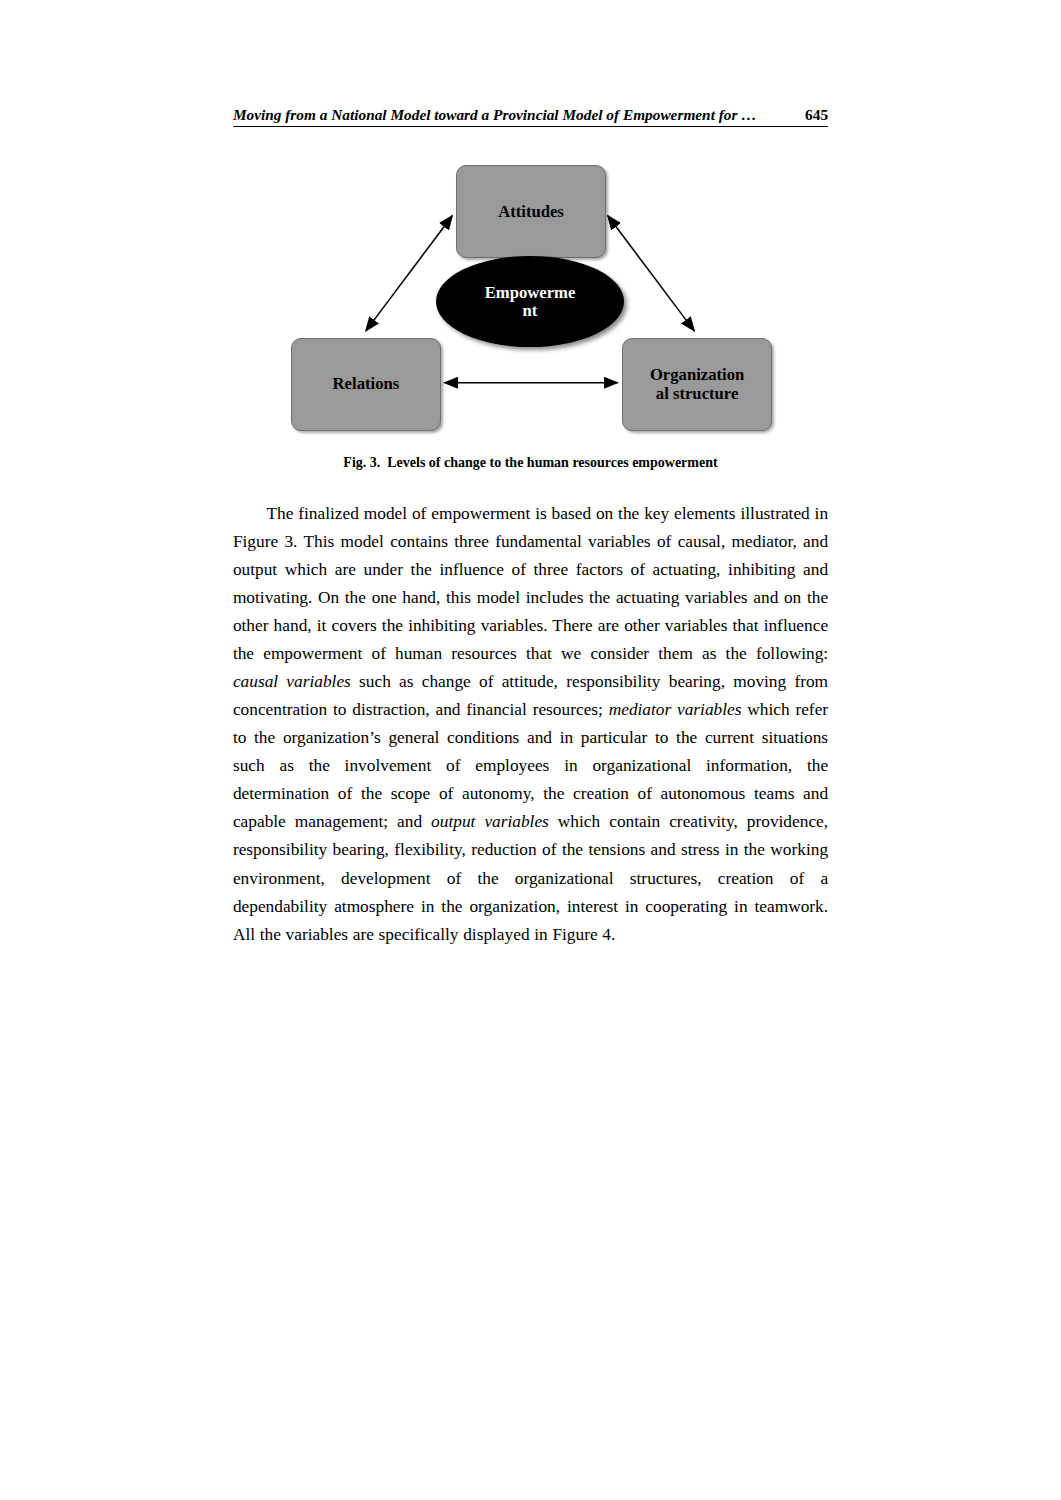Moving from a National Model toward a Provincial Model of Empowerment for … 645
Attitudes
Relations
Organization
al structure
Empowerme
nt
Fig. 3. Levels of change to the human resources empowerment
The finalized model of empowerment is based on the key elements illustrated in Figure 3. This model contains three fundamental variables of causal, mediator, and output which are under the influence of three factors of actuating, inhibiting and motivating. On the one hand, this model includes the actuating variables and on the other hand, it covers the inhibiting variables. There are other variables that influence the empowerment of human resources that we consider them as the following: causal variables such as change of attitude, responsibility bearing, moving from concentration to distraction, and financial resources; mediator variables which refer to the organization’s general conditions and in particular to the current situations such as the involvement of employees in organizational information, the determination of the scope of autonomy, the creation of autonomous teams and capable management; and output variables which contain creativity, providence, responsibility bearing, flexibility, reduction of the tensions and stress in the working environment, development of the organizational structures, creation of a dependability atmosphere in the organization, interest in cooperating in teamwork. All the variables are specifically displayed in Figure 4.